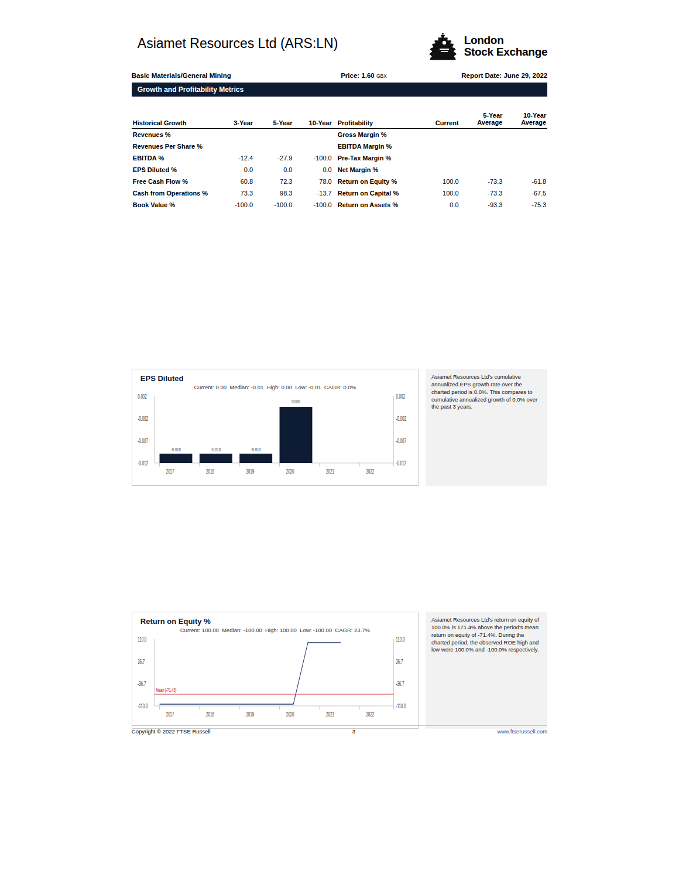Asiamet Resources Ltd (ARS:LN)
London
Stock Exchange
Basic Materials/General Mining
Price: 1.60 GBX
Report Date: June 29, 2022
Growth and Profitability Metrics
| Historical Growth | 3-Year | 5-Year | 10-Year | Profitability | Current | 5-Year Average | 10-Year Average |
| --- | --- | --- | --- | --- | --- | --- | --- |
| Revenues % | | | | Gross Margin % | | | |
| Revenues Per Share % | | | | EBITDA Margin % | | | |
| EBITDA % | -12.4 | -27.9 | -100.0 | Pre-Tax Margin % | | | |
| EPS Diluted % | 0.0 | 0.0 | 0.0 | Net Margin % | | | |
| Free Cash Flow % | 60.8 | 72.3 | 78.0 | Return on Equity % | 100.0 | -73.3 | -61.8 |
| Cash from Operations % | 73.3 | 98.3 | -13.7 | Return on Capital % | 100.0 | -73.3 | -67.5 |
| Book Value % | -100.0 | -100.0 | -100.0 | Return on Assets % | 0.0 | -93.3 | -75.3 |
EPS Diluted
Current: 0.00 Median: -0.01 High: 0.00 Low: -0.01 CAGR: 0.0%
0.002 -0.002 -0.007 -0.012 0.002 -0.002 -0.007 -0.012 -0.010 -0.010 -0.010 0.000 2017 2018 2019 2020 2021 2022
Asiamet Resources Ltd's cumulative annualized EPS growth rate over the charted period is 0.0%. This compares to cumulative annualized growth of 0.0% over the past 3 years.
Return on Equity %
Current: 100.00 Median: -100.00 High: 100.00 Low: -100.00 CAGR: 23.7%
110.0 36.7 -36.7 -110.0 110.0 36.7 -36.7 -110.0 Mean (-71.43) 2017 2018 2019 2020 2021 2022
Asiamet Resources Ltd's return on equity of 100.0% is 171.4% above the period's mean return on equity of -71.4%. During the charted period, the observed ROE high and low were 100.0% and -100.0% respectively.
Copyright © 2022 FTSE Russell
3
www.ftserussell.com